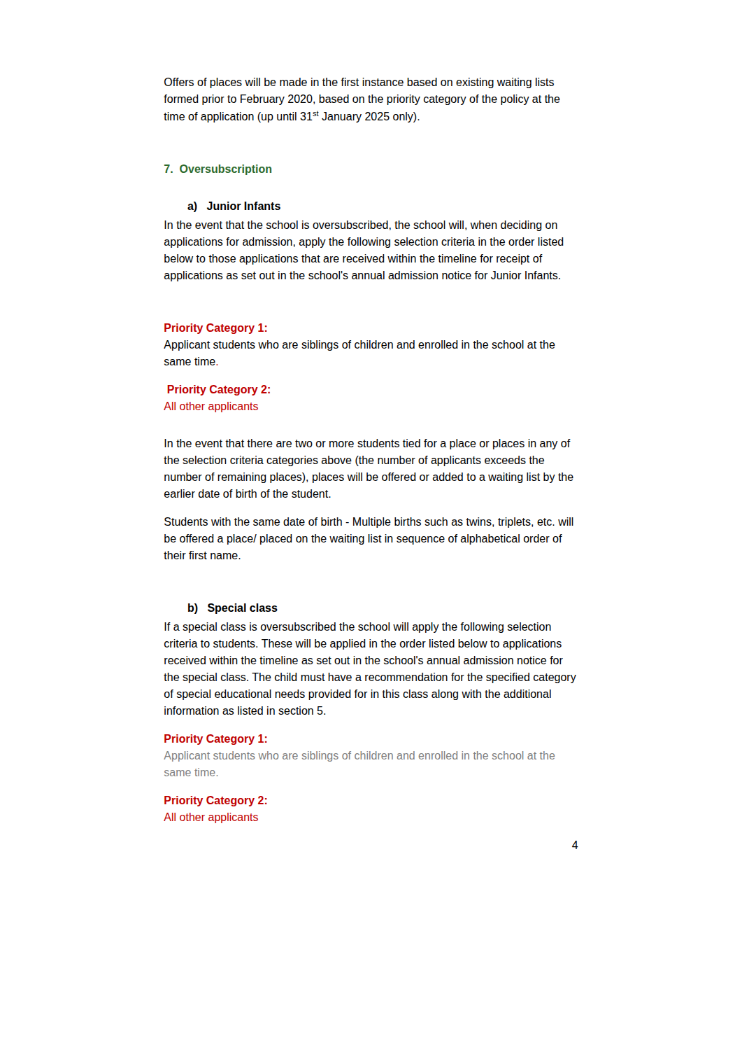Offers of places will be made in the first instance based on existing waiting lists formed prior to February 2020, based on the priority category of the policy at the time of application (up until 31st January 2025 only).
7. Oversubscription
a) Junior Infants
In the event that the school is oversubscribed, the school will, when deciding on applications for admission, apply the following selection criteria in the order listed below to those applications that are received within the timeline for receipt of applications as set out in the school's annual admission notice for Junior Infants.
Priority Category 1:
Applicant students who are siblings of children and enrolled in the school at the same time.
Priority Category 2:
All other applicants
In the event that there are two or more students tied for a place or places in any of the selection criteria categories above (the number of applicants exceeds the number of remaining places), places will be offered or added to a waiting list by the earlier date of birth of the student.
Students with the same date of birth - Multiple births such as twins, triplets, etc. will be offered a place/ placed on the waiting list in sequence of alphabetical order of their first name.
b) Special class
If a special class is oversubscribed the school will apply the following selection criteria to students. These will be applied in the order listed below to applications received within the timeline as set out in the school's annual admission notice for the special class. The child must have a recommendation for the specified category of special educational needs provided for in this class along with the additional information as listed in section 5.
Priority Category 1:
Applicant students who are siblings of children and enrolled in the school at the same time.
Priority Category 2:
All other applicants
4